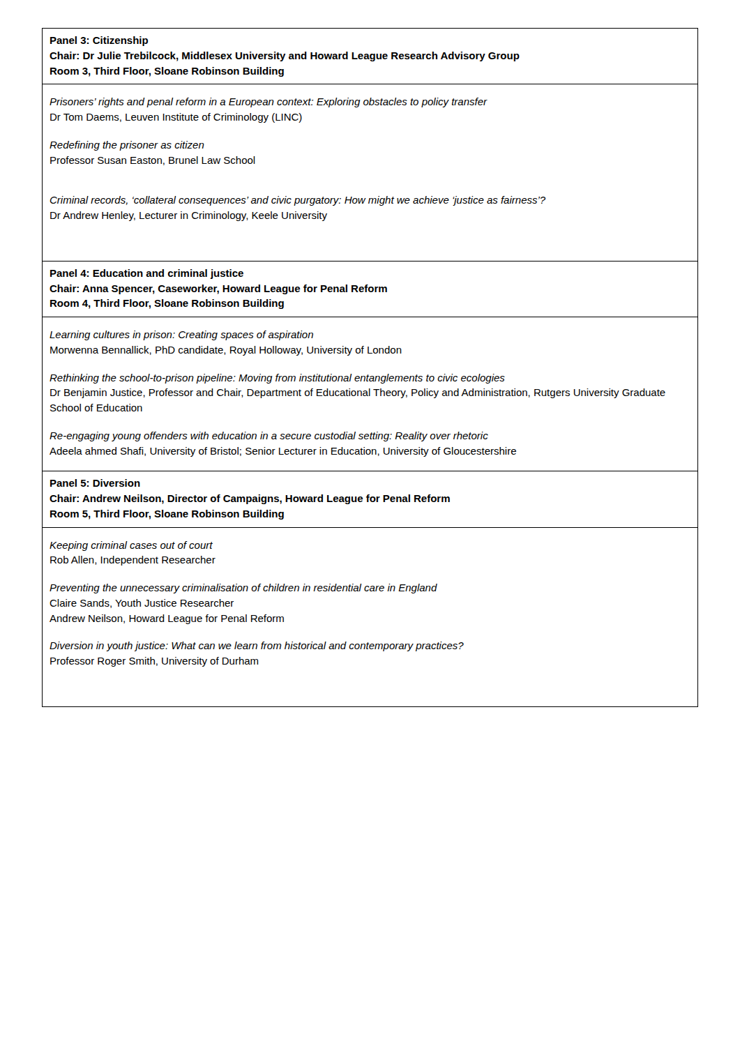Panel 3: Citizenship
Chair: Dr Julie Trebilcock, Middlesex University and Howard League Research Advisory Group
Room 3, Third Floor, Sloane Robinson Building
Prisoners’ rights and penal reform in a European context: Exploring obstacles to policy transfer
Dr Tom Daems, Leuven Institute of Criminology (LINC)
Redefining the prisoner as citizen
Professor Susan Easton, Brunel Law School
Criminal records, ‘collateral consequences’ and civic purgatory: How might we achieve ‘justice as fairness’?
Dr Andrew Henley, Lecturer in Criminology, Keele University
Panel 4: Education and criminal justice
Chair: Anna Spencer, Caseworker, Howard League for Penal Reform
Room 4, Third Floor, Sloane Robinson Building
Learning cultures in prison: Creating spaces of aspiration
Morwenna Bennallick, PhD candidate, Royal Holloway, University of London
Rethinking the school-to-prison pipeline: Moving from institutional entanglements to civic ecologies
Dr Benjamin Justice, Professor and Chair, Department of Educational Theory, Policy and Administration, Rutgers University Graduate School of Education
Re-engaging young offenders with education in a secure custodial setting: Reality over rhetoric
Adeela ahmed Shafi, University of Bristol; Senior Lecturer in Education, University of Gloucestershire
Panel 5: Diversion
Chair: Andrew Neilson, Director of Campaigns, Howard League for Penal Reform
Room 5, Third Floor, Sloane Robinson Building
Keeping criminal cases out of court
Rob Allen, Independent Researcher
Preventing the unnecessary criminalisation of children in residential care in England
Claire Sands, Youth Justice Researcher
Andrew Neilson, Howard League for Penal Reform
Diversion in youth justice: What can we learn from historical and contemporary practices?
Professor Roger Smith, University of Durham